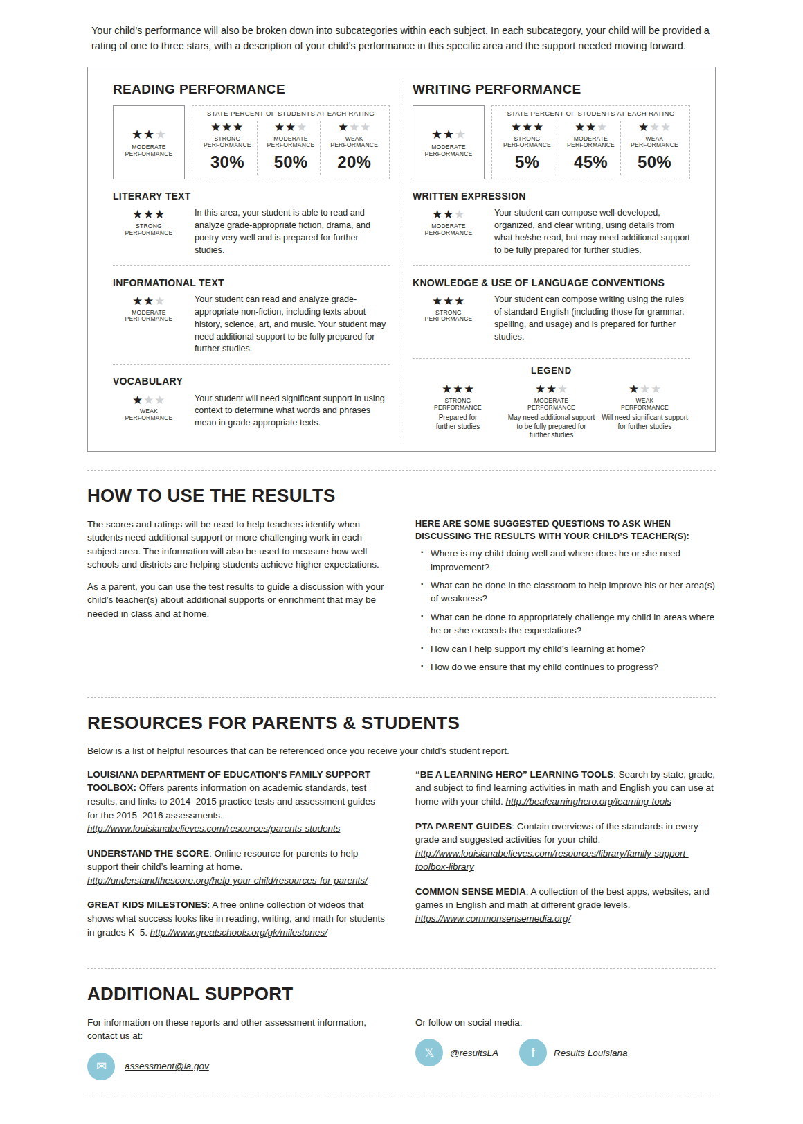Your child’s performance will also be broken down into subcategories within each subject. In each subcategory, your child will be provided a rating of one to three stars, with a description of your child’s performance in this specific area and the support needed moving forward.
Reading Performance
★★★
Moderate
Performance
State Percent of Students at Each Rating
★★★
Strong
Performance
30%
★★★
Moderate
Performance
50%
★★★
Weak
Performance
20%
Literary Text
★★★
Strong
Performance
In this area, your student is able to read and analyze grade-appropriate fiction, drama, and poetry very well and is prepared for further studies.
Informational Text
★★★
Moderate
Performance
Your student can read and analyze grade-appropriate non-fiction, including texts about history, science, art, and music. Your student may need additional support to be fully prepared for further studies.
Vocabulary
★★★
Weak
Performance
Your student will need significant support in using context to determine what words and phrases mean in grade-appropriate texts.
Writing Performance
★★★
Moderate
Performance
State Percent of Students at Each Rating
★★★
Strong
Performance
5%
★★★
Moderate
Performance
45%
★★★
Weak
Performance
50%
Written Expression
★★★
Moderate
Performance
Your student can compose well-developed, organized, and clear writing, using details from what he/she read, but may need additional support to be fully prepared for further studies.
Knowledge & Use of Language Conventions
★★★
Strong
Performance
Your student can compose writing using the rules of standard English (including those for grammar, spelling, and usage) and is prepared for further studies.
Legend
★★★
Strong
Performance
Prepared for
further studies
★★★
Moderate
Performance
May need additional support to be fully prepared for further studies
★★★
Weak
Performance
Will need significant support for further studies
How to Use the Results
The scores and ratings will be used to help teachers identify when students need additional support or more challenging work in each subject area. The information will also be used to measure how well schools and districts are helping students achieve higher expectations.
As a parent, you can use the test results to guide a discussion with your child’s teacher(s) about additional supports or enrichment that may be needed in class and at home.
Here are some suggested questions to ask when discussing the results with your child’s teacher(s):
Where is my child doing well and where does he or she need improvement?
What can be done in the classroom to help improve his or her area(s) of weakness?
What can be done to appropriately challenge my child in areas where he or she exceeds the expectations?
How can I help support my child’s learning at home?
How do we ensure that my child continues to progress?
Resources for Parents & Students
Below is a list of helpful resources that can be referenced once you receive your child’s student report.
Louisiana Department of Education’s Family Support Toolbox: Offers parents information on academic standards, test results, and links to 2014–2015 practice tests and assessment guides for the 2015–2016 assessments. http://www.louisianabelieves.com/resources/parents-students
Understand the Score: Online resource for parents to help support their child’s learning at home. http://understandthescore.org/help-your-child/resources-for-parents/
Great Kids Milestones: A free online collection of videos that shows what success looks like in reading, writing, and math for students in grades K–5. http://www.greatschools.org/gk/milestones/
“Be a Learning Hero” Learning Tools: Search by state, grade, and subject to find learning activities in math and English you can use at home with your child. http://bealearninghero.org/learning-tools
PTA Parent Guides: Contain overviews of the standards in every grade and suggested activities for your child. http://www.louisianabelieves.com/resources/library/family-support-toolbox-library
Common Sense Media: A collection of the best apps, websites, and games in English and math at different grade levels. https://www.commonsensemedia.org/
Additional Support
For information on these reports and other assessment information, contact us at:
✉
assessment@la.gov
Or follow on social media:
𝕏
@resultsLA
f
Results Louisiana